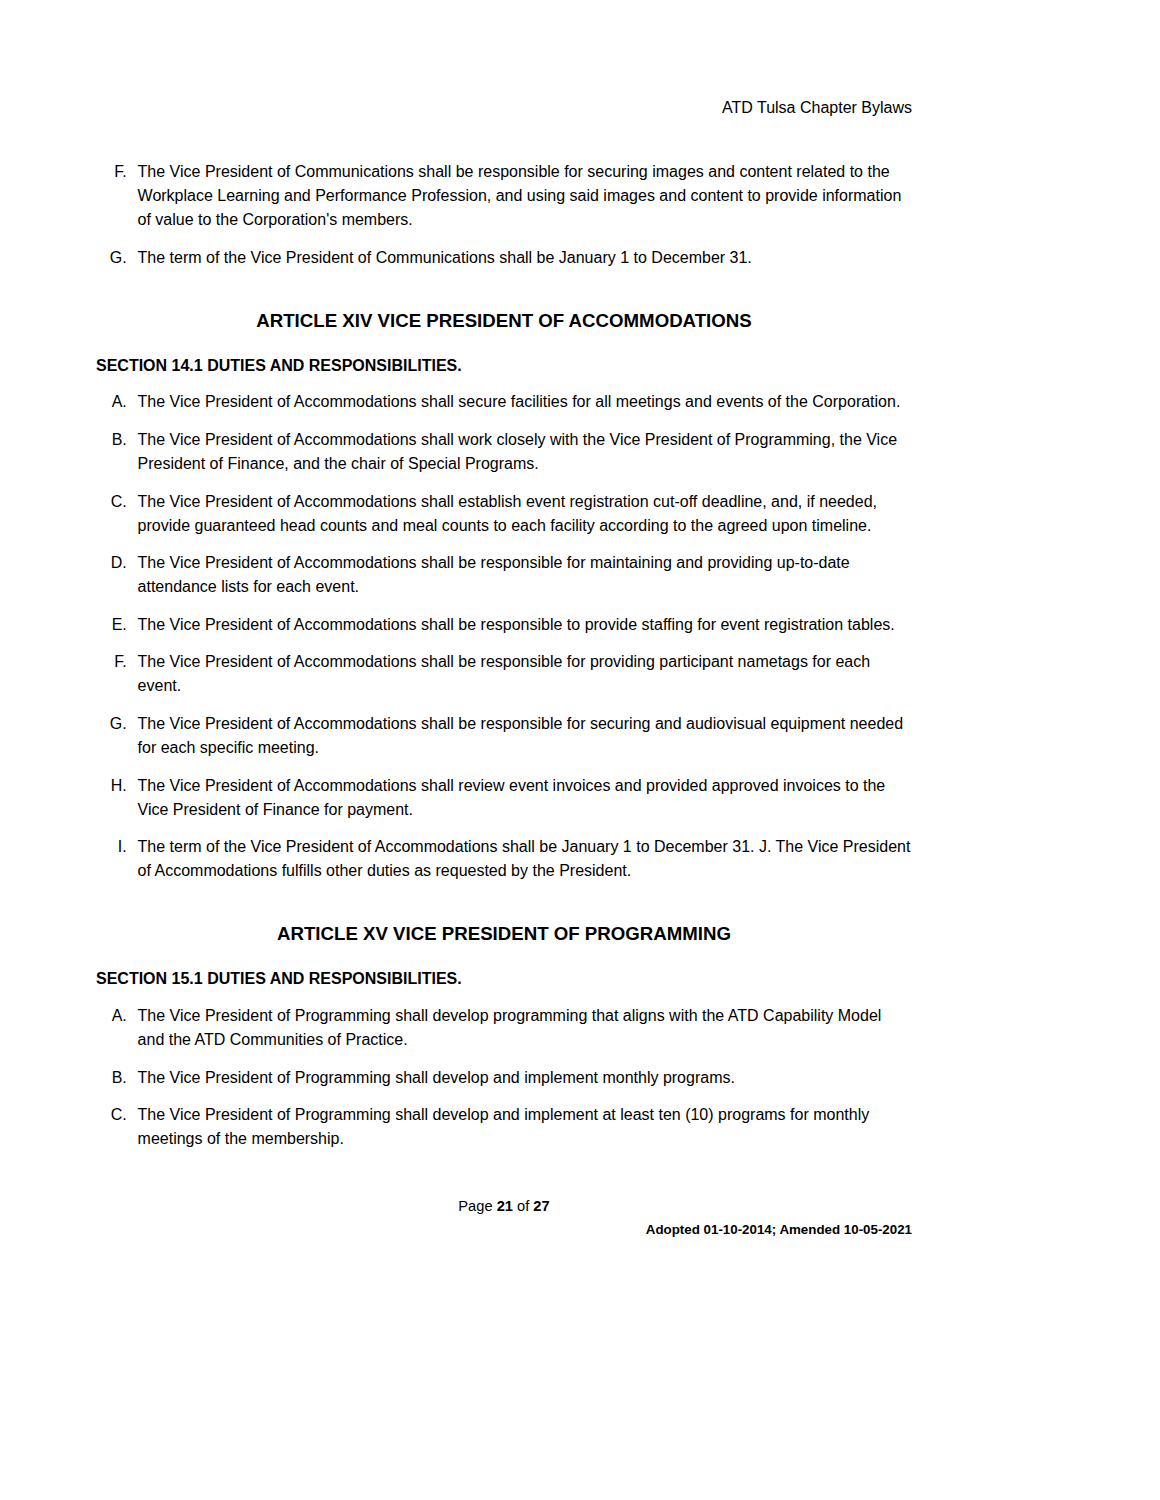ATD Tulsa Chapter Bylaws
The Vice President of Communications shall be responsible for securing images and content related to the Workplace Learning and Performance Profession, and using said images and content to provide information of value to the Corporation's members.
The term of the Vice President of Communications shall be January 1 to December 31.
ARTICLE XIV VICE PRESIDENT OF ACCOMMODATIONS
SECTION 14.1 DUTIES AND RESPONSIBILITIES.
The Vice President of Accommodations shall secure facilities for all meetings and events of the Corporation.
The Vice President of Accommodations shall work closely with the Vice President of Programming, the Vice President of Finance, and the chair of Special Programs.
The Vice President of Accommodations shall establish event registration cut-off deadline, and, if needed, provide guaranteed head counts and meal counts to each facility according to the agreed upon timeline.
The Vice President of Accommodations shall be responsible for maintaining and providing up-to-date attendance lists for each event.
The Vice President of Accommodations shall be responsible to provide staffing for event registration tables.
The Vice President of Accommodations shall be responsible for providing participant nametags for each event.
The Vice President of Accommodations shall be responsible for securing and audiovisual equipment needed for each specific meeting.
The Vice President of Accommodations shall review event invoices and provided approved invoices to the Vice President of Finance for payment.
The term of the Vice President of Accommodations shall be January 1 to December 31. J. The Vice President of Accommodations fulfills other duties as requested by the President.
ARTICLE XV VICE PRESIDENT OF PROGRAMMING
SECTION 15.1 DUTIES AND RESPONSIBILITIES.
The Vice President of Programming shall develop programming that aligns with the ATD Capability Model and the ATD Communities of Practice.
The Vice President of Programming shall develop and implement monthly programs.
The Vice President of Programming shall develop and implement at least ten (10) programs for monthly meetings of the membership.
Page 21 of 27
Adopted 01-10-2014; Amended 10-05-2021